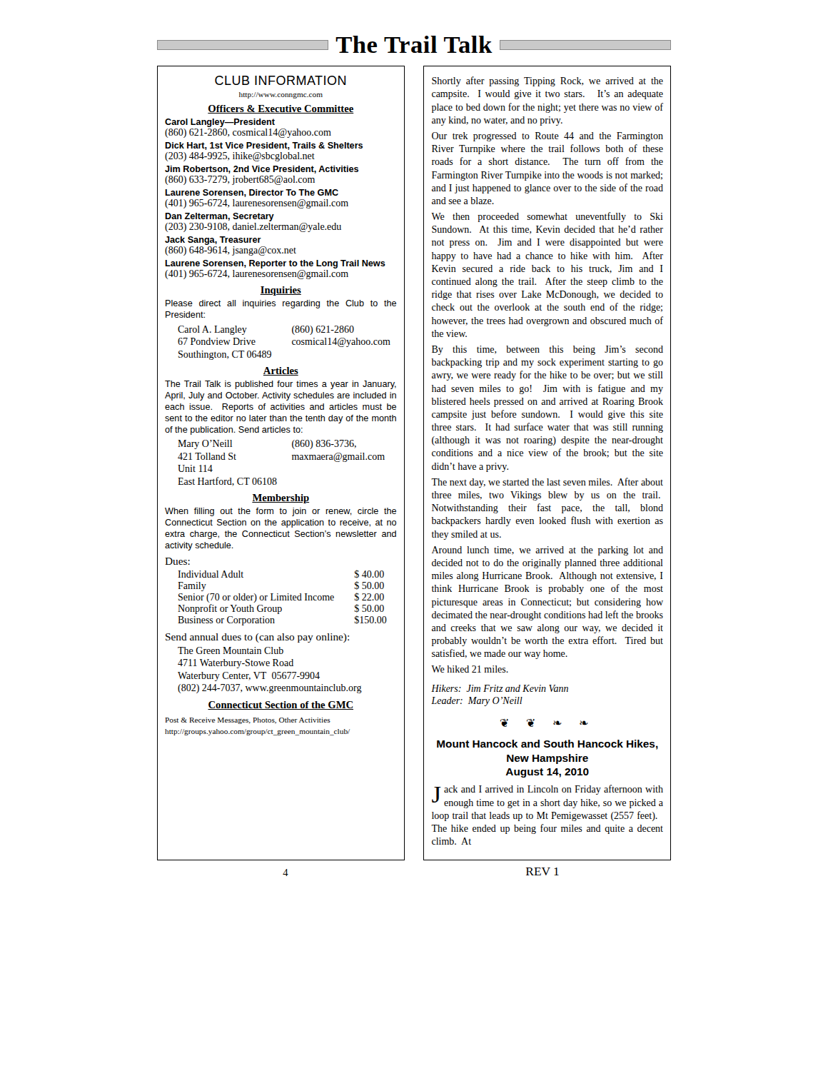The Trail Talk
CLUB INFORMATION
http://www.conngmc.com
Officers & Executive Committee
Carol Langley—President
(860) 621-2860, cosmical14@yahoo.com
Dick Hart, 1st Vice President, Trails & Shelters
(203) 484-9925, ihike@sbcglobal.net
Jim Robertson, 2nd Vice President, Activities
(860) 633-7279, jrobert685@aol.com
Laurene Sorensen, Director To The GMC
(401) 965-6724, laurenesorensen@gmail.com
Dan Zelterman, Secretary
(203) 230-9108, daniel.zelterman@yale.edu
Jack Sanga, Treasurer
(860) 648-9614, jsanga@cox.net
Laurene Sorensen, Reporter to the Long Trail News
(401) 965-6724, laurenesorensen@gmail.com
Inquiries
Please direct all inquiries regarding the Club to the President:
Carol A. Langley
(860) 621-2860
67 Pondview Drive
cosmical14@yahoo.com
Southington, CT 06489
Articles
The Trail Talk is published four times a year in January, April, July and October. Activity schedules are included in each issue. Reports of activities and articles must be sent to the editor no later than the tenth day of the month of the publication. Send articles to:
Mary O’Neill
(860) 836-3736,
421 Tolland St
maxmaera@gmail.com
Unit 114
East Hartford, CT 06108
Membership
When filling out the form to join or renew, circle the Connecticut Section on the application to receive, at no extra charge, the Connecticut Section’s newsletter and activity schedule.
Dues:
| Individual Adult | $ 40.00 |
| Family | $ 50.00 |
| Senior (70 or older) or Limited Income | $ 22.00 |
| Nonprofit or Youth Group | $ 50.00 |
| Business or Corporation | $150.00 |
Send annual dues to (can also pay online):
The Green Mountain Club
4711 Waterbury-Stowe Road
Waterbury Center, VT 05677-9904
(802) 244-7037, www.greenmountainclub.org
Connecticut Section of the GMC
Post & Receive Messages, Photos, Other Activities
http://groups.yahoo.com/group/ct_green_mountain_club/
Shortly after passing Tipping Rock, we arrived at the campsite. I would give it two stars. It’s an adequate place to bed down for the night; yet there was no view of any kind, no water, and no privy.
Our trek progressed to Route 44 and the Farmington River Turnpike where the trail follows both of these roads for a short distance. The turn off from the Farmington River Turnpike into the woods is not marked; and I just happened to glance over to the side of the road and see a blaze.
We then proceeded somewhat uneventfully to Ski Sundown. At this time, Kevin decided that he’d rather not press on. Jim and I were disappointed but were happy to have had a chance to hike with him. After Kevin secured a ride back to his truck, Jim and I continued along the trail. After the steep climb to the ridge that rises over Lake McDonough, we decided to check out the overlook at the south end of the ridge; however, the trees had overgrown and obscured much of the view.
By this time, between this being Jim’s second backpacking trip and my sock experiment starting to go awry, we were ready for the hike to be over; but we still had seven miles to go! Jim with is fatigue and my blistered heels pressed on and arrived at Roaring Brook campsite just before sundown. I would give this site three stars. It had surface water that was still running (although it was not roaring) despite the near-drought conditions and a nice view of the brook; but the site didn’t have a privy.
The next day, we started the last seven miles. After about three miles, two Vikings blew by us on the trail. Notwithstanding their fast pace, the tall, blond backpackers hardly even looked flush with exertion as they smiled at us.
Around lunch time, we arrived at the parking lot and decided not to do the originally planned three additional miles along Hurricane Brook. Although not extensive, I think Hurricane Brook is probably one of the most picturesque areas in Connecticut; but considering how decimated the near-drought conditions had left the brooks and creeks that we saw along our way, we decided it probably wouldn’t be worth the extra effort. Tired but satisfied, we made our way home.
We hiked 21 miles.
Hikers: Jim Fritz and Kevin Vann
Leader: Mary O’Neill
❦ ❦ ❧ ❧
Mount Hancock and South Hancock Hikes,
New Hampshire
August 14, 2010
Jack and I arrived in Lincoln on Friday afternoon with enough time to get in a short day hike, so we picked a loop trail that leads up to Mt Pemigewasset (2557 feet). The hike ended up being four miles and quite a decent climb. At
4
REV 1